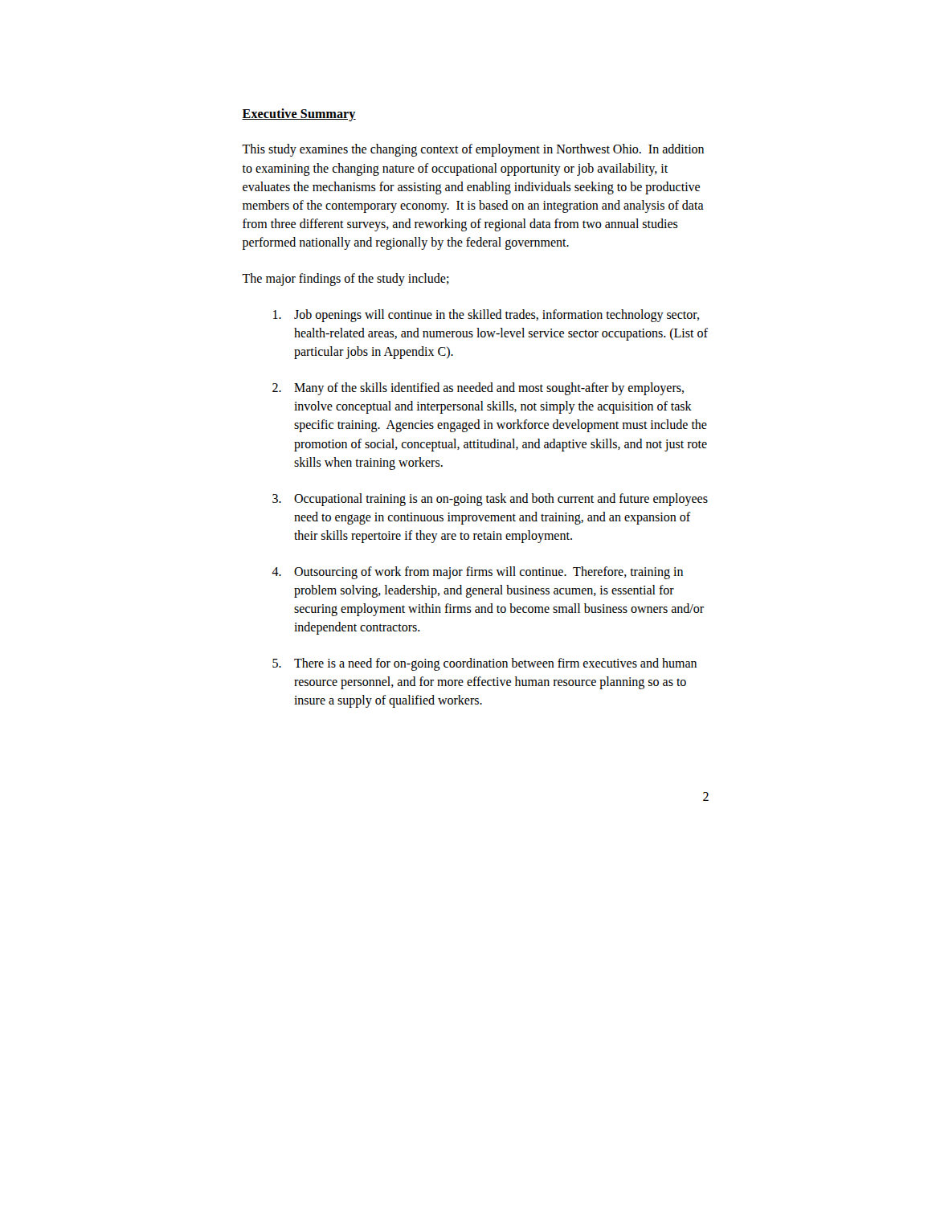Executive Summary
This study examines the changing context of employment in Northwest Ohio. In addition to examining the changing nature of occupational opportunity or job availability, it evaluates the mechanisms for assisting and enabling individuals seeking to be productive members of the contemporary economy. It is based on an integration and analysis of data from three different surveys, and reworking of regional data from two annual studies performed nationally and regionally by the federal government.
The major findings of the study include;
Job openings will continue in the skilled trades, information technology sector, health-related areas, and numerous low-level service sector occupations. (List of particular jobs in Appendix C).
Many of the skills identified as needed and most sought-after by employers, involve conceptual and interpersonal skills, not simply the acquisition of task specific training. Agencies engaged in workforce development must include the promotion of social, conceptual, attitudinal, and adaptive skills, and not just rote skills when training workers.
Occupational training is an on-going task and both current and future employees need to engage in continuous improvement and training, and an expansion of their skills repertoire if they are to retain employment.
Outsourcing of work from major firms will continue. Therefore, training in problem solving, leadership, and general business acumen, is essential for securing employment within firms and to become small business owners and/or independent contractors.
There is a need for on-going coordination between firm executives and human resource personnel, and for more effective human resource planning so as to insure a supply of qualified workers.
2